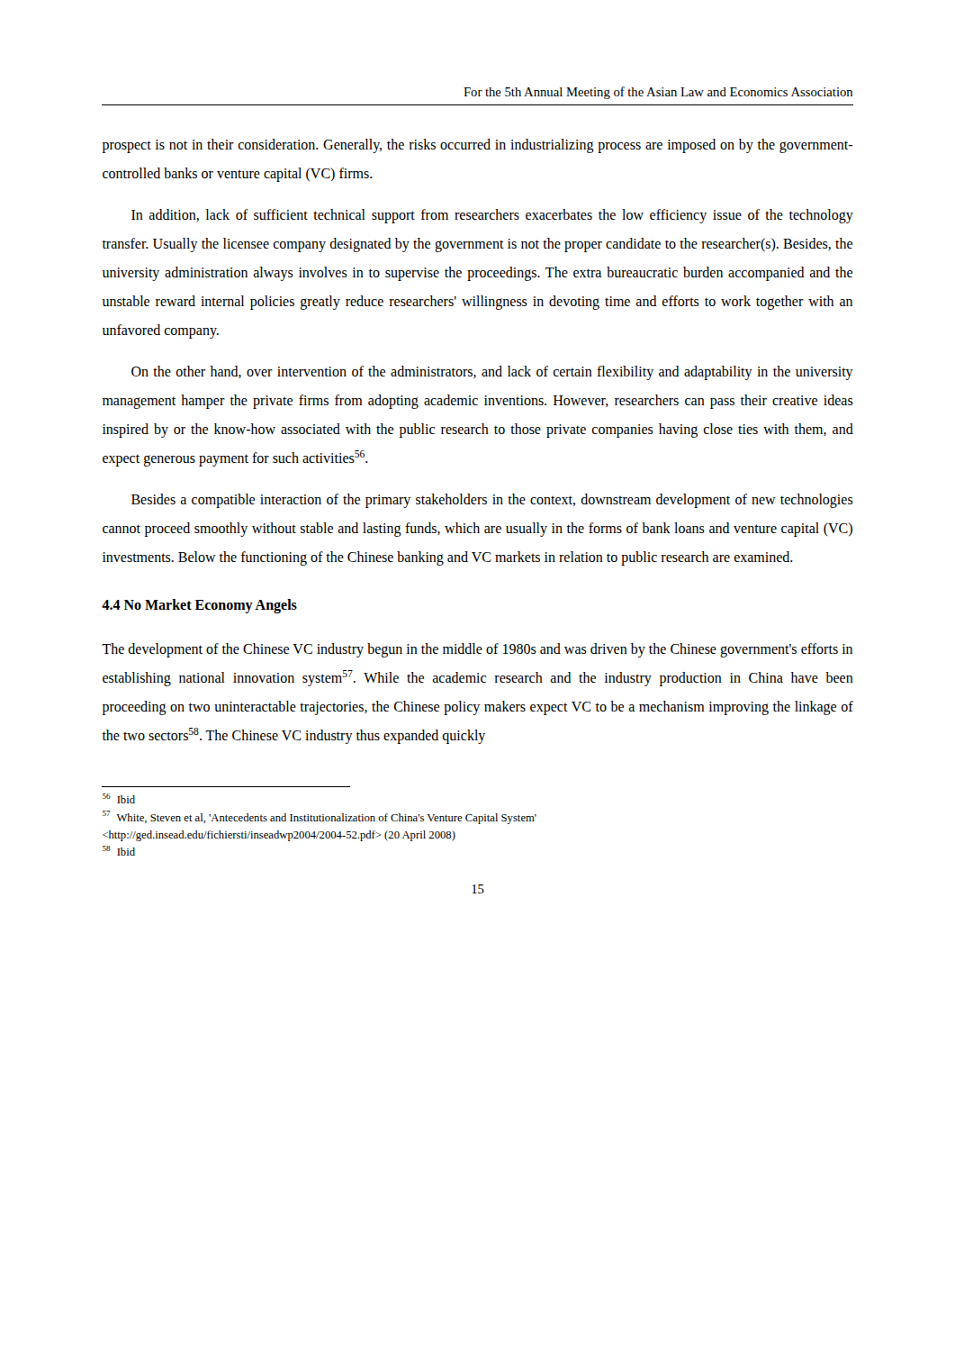For the 5th Annual Meeting of the Asian Law and Economics Association
prospect is not in their consideration. Generally, the risks occurred in industrializing process are imposed on by the government-controlled banks or venture capital (VC) firms.
In addition, lack of sufficient technical support from researchers exacerbates the low efficiency issue of the technology transfer. Usually the licensee company designated by the government is not the proper candidate to the researcher(s). Besides, the university administration always involves in to supervise the proceedings. The extra bureaucratic burden accompanied and the unstable reward internal policies greatly reduce researchers' willingness in devoting time and efforts to work together with an unfavored company.
On the other hand, over intervention of the administrators, and lack of certain flexibility and adaptability in the university management hamper the private firms from adopting academic inventions. However, researchers can pass their creative ideas inspired by or the know-how associated with the public research to those private companies having close ties with them, and expect generous payment for such activities56.
Besides a compatible interaction of the primary stakeholders in the context, downstream development of new technologies cannot proceed smoothly without stable and lasting funds, which are usually in the forms of bank loans and venture capital (VC) investments. Below the functioning of the Chinese banking and VC markets in relation to public research are examined.
4.4 No Market Economy Angels
The development of the Chinese VC industry begun in the middle of 1980s and was driven by the Chinese government's efforts in establishing national innovation system57. While the academic research and the industry production in China have been proceeding on two uninteractable trajectories, the Chinese policy makers expect VC to be a mechanism improving the linkage of the two sectors58. The Chinese VC industry thus expanded quickly
56 Ibid
57 White, Steven et al, 'Antecedents and Institutionalization of China's Venture Capital System'
<http://ged.insead.edu/fichiersti/inseadwp2004/2004-52.pdf> (20 April 2008)
58 Ibid
15